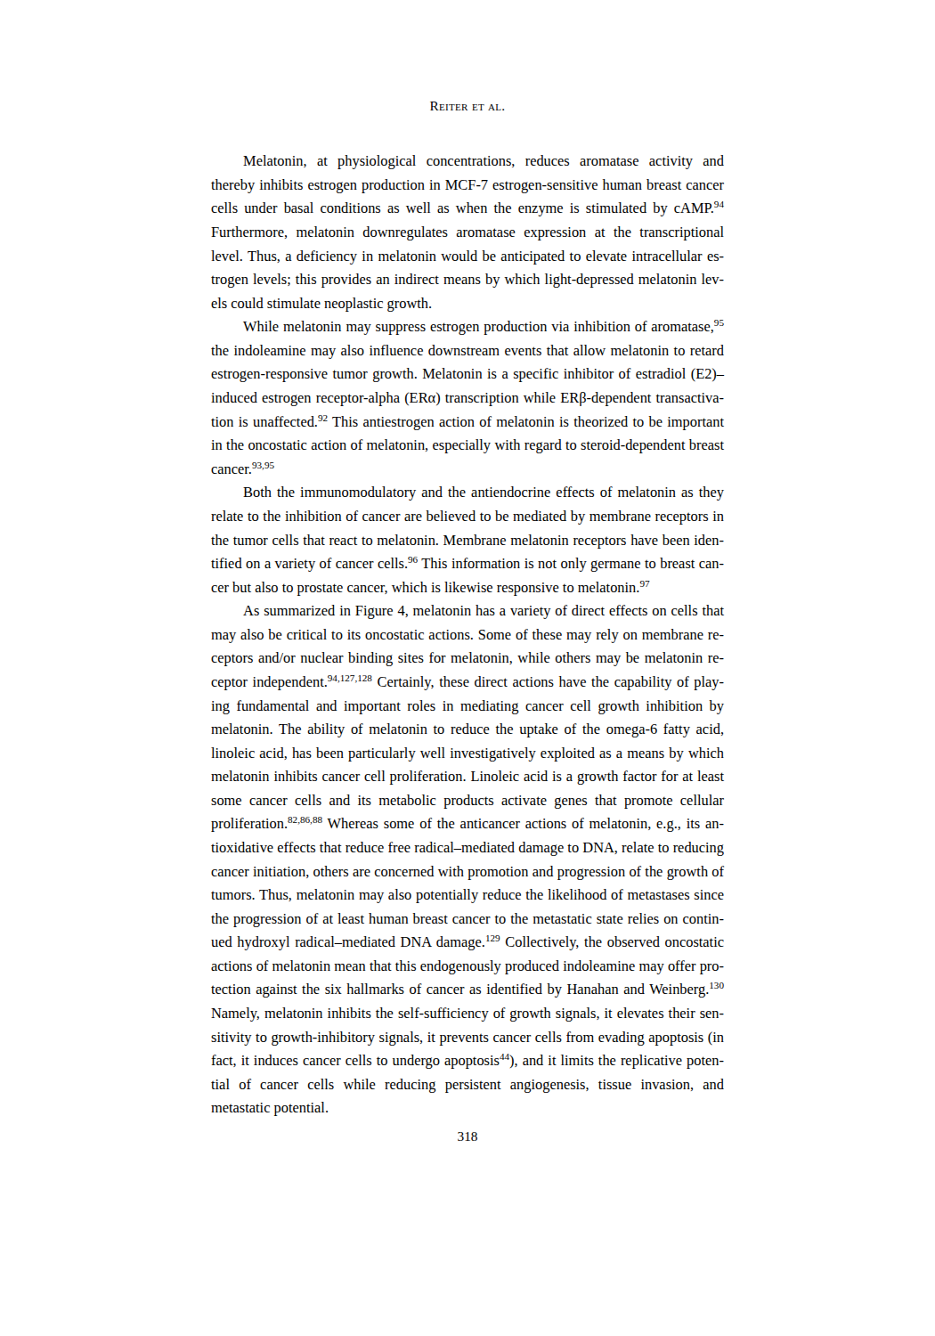Reiter et al.
Melatonin, at physiological concentrations, reduces aromatase activity and thereby inhibits estrogen production in MCF-7 estrogen-sensitive human breast cancer cells under basal conditions as well as when the enzyme is stimulated by cAMP.94 Furthermore, melatonin downregulates aromatase expression at the transcriptional level. Thus, a deficiency in melatonin would be anticipated to elevate intracellular estrogen levels; this provides an indirect means by which light-depressed melatonin levels could stimulate neoplastic growth.
While melatonin may suppress estrogen production via inhibition of aromatase,95 the indoleamine may also influence downstream events that allow melatonin to retard estrogen-responsive tumor growth. Melatonin is a specific inhibitor of estradiol (E2)–induced estrogen receptor-alpha (ERα) transcription while ERβ-dependent transactivation is unaffected.92 This antiestrogen action of melatonin is theorized to be important in the oncostatic action of melatonin, especially with regard to steroid-dependent breast cancer.93,95
Both the immunomodulatory and the antiendocrine effects of melatonin as they relate to the inhibition of cancer are believed to be mediated by membrane receptors in the tumor cells that react to melatonin. Membrane melatonin receptors have been identified on a variety of cancer cells.96 This information is not only germane to breast cancer but also to prostate cancer, which is likewise responsive to melatonin.97
As summarized in Figure 4, melatonin has a variety of direct effects on cells that may also be critical to its oncostatic actions. Some of these may rely on membrane receptors and/or nuclear binding sites for melatonin, while others may be melatonin receptor independent.94,127,128 Certainly, these direct actions have the capability of playing fundamental and important roles in mediating cancer cell growth inhibition by melatonin. The ability of melatonin to reduce the uptake of the omega-6 fatty acid, linoleic acid, has been particularly well investigatively exploited as a means by which melatonin inhibits cancer cell proliferation. Linoleic acid is a growth factor for at least some cancer cells and its metabolic products activate genes that promote cellular proliferation.82,86,88 Whereas some of the anticancer actions of melatonin, e.g., its antioxidative effects that reduce free radical–mediated damage to DNA, relate to reducing cancer initiation, others are concerned with promotion and progression of the growth of tumors. Thus, melatonin may also potentially reduce the likelihood of metastases since the progression of at least human breast cancer to the metastatic state relies on continued hydroxyl radical–mediated DNA damage.129 Collectively, the observed oncostatic actions of melatonin mean that this endogenously produced indoleamine may offer protection against the six hallmarks of cancer as identified by Hanahan and Weinberg.130 Namely, melatonin inhibits the self-sufficiency of growth signals, it elevates their sensitivity to growth-inhibitory signals, it prevents cancer cells from evading apoptosis (in fact, it induces cancer cells to undergo apoptosis44), and it limits the replicative potential of cancer cells while reducing persistent angiogenesis, tissue invasion, and metastatic potential.
318